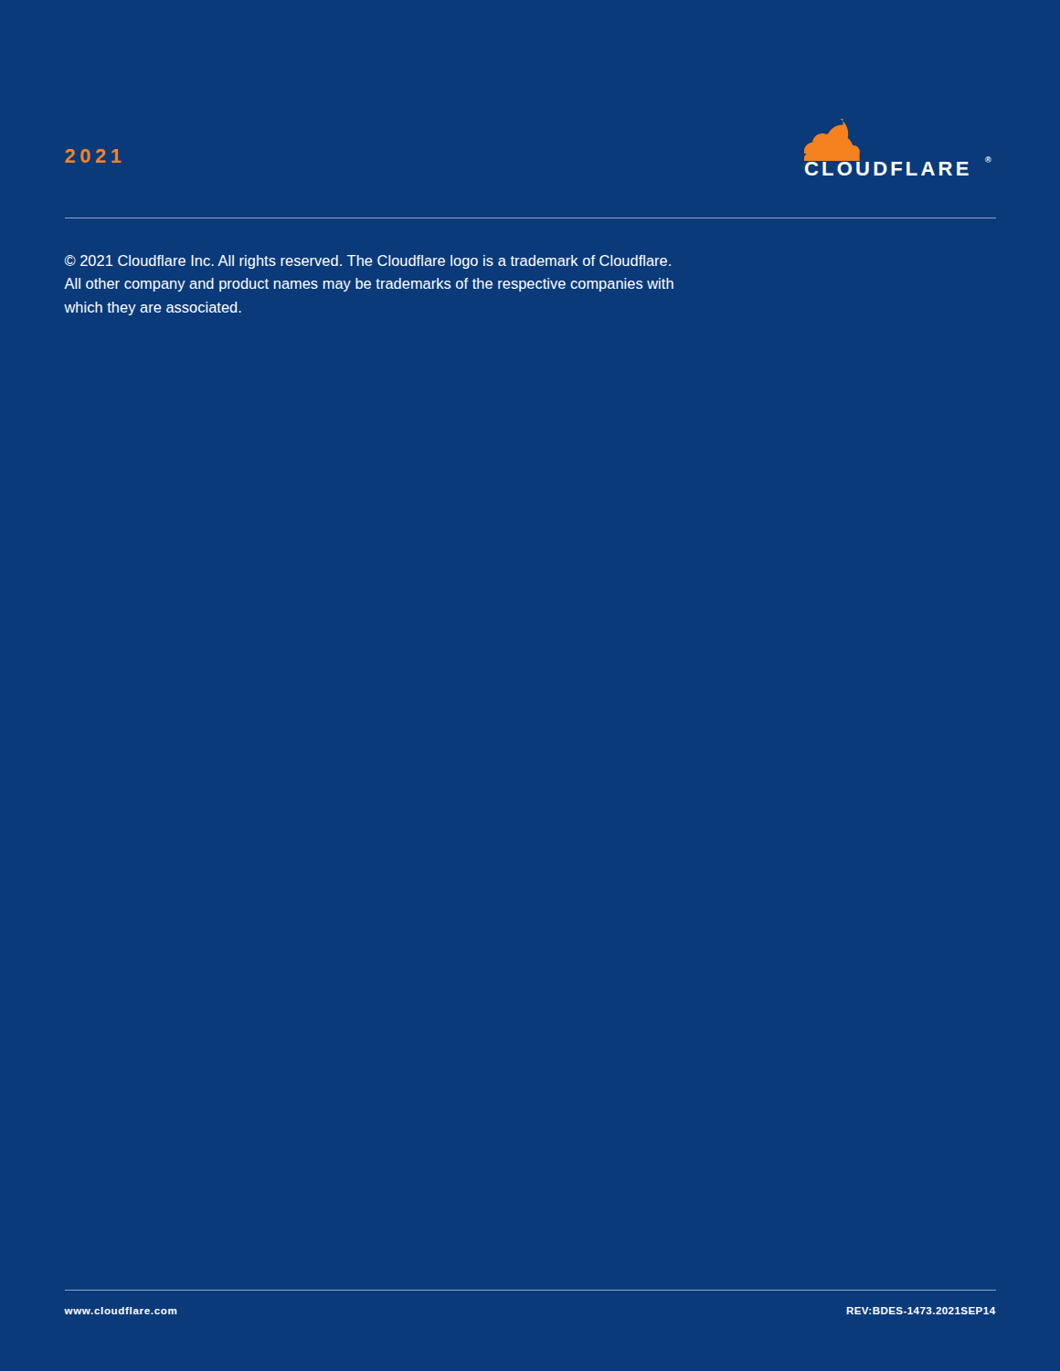2021
Cloudflare CLOUDFLARE ®
© 2021 Cloudflare Inc. All rights reserved. The Cloudflare logo is a trademark of Cloudflare. All other company and product names may be trademarks of the respective companies with which they are associated.
www.cloudflare.com REV:BDES-1473.2021SEP14